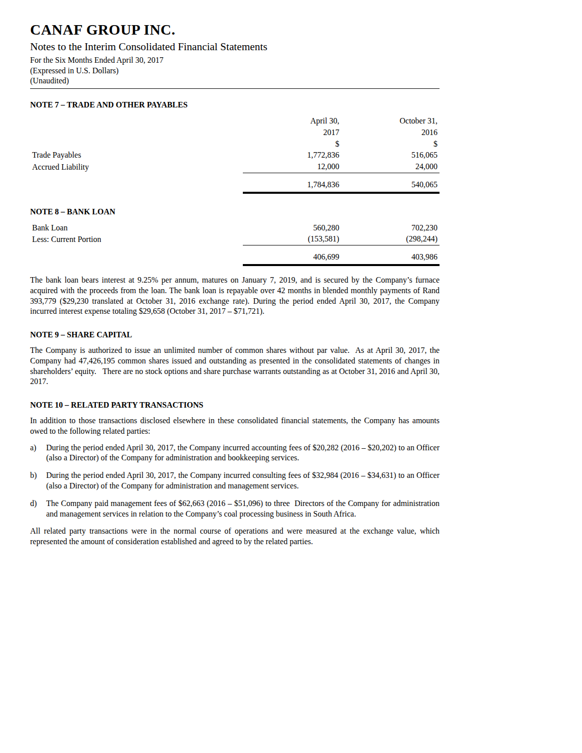CANAF GROUP INC.
Notes to the Interim Consolidated Financial Statements
For the Six Months Ended April 30, 2017
(Expressed in U.S. Dollars)
(Unaudited)
NOTE 7 – TRADE AND OTHER PAYABLES
| | April 30, | October 31, |
| | 2017 | 2016 |
| | $ | $ |
| Trade Payables | 1,772,836 | 516,065 |
| Accrued Liability | 12,000 | 24,000 |
| | 1,784,836 | 540,065 |
NOTE 8 – BANK LOAN
| Bank Loan | 560,280 | 702,230 |
| Less: Current Portion | (153,581) | (298,244) |
| | 406,699 | 403,986 |
The bank loan bears interest at 9.25% per annum, matures on January 7, 2019, and is secured by the Company’s furnace acquired with the proceeds from the loan. The bank loan is repayable over 42 months in blended monthly payments of Rand 393,779 ($29,230 translated at October 31, 2016 exchange rate). During the period ended April 30, 2017, the Company incurred interest expense totaling $29,658 (October 31, 2017 – $71,721).
NOTE 9 – SHARE CAPITAL
The Company is authorized to issue an unlimited number of common shares without par value. As at April 30, 2017, the Company had 47,426,195 common shares issued and outstanding as presented in the consolidated statements of changes in shareholders’ equity. There are no stock options and share purchase warrants outstanding as at October 31, 2016 and April 30, 2017.
NOTE 10 – RELATED PARTY TRANSACTIONS
In addition to those transactions disclosed elsewhere in these consolidated financial statements, the Company has amounts owed to the following related parties:
a) During the period ended April 30, 2017, the Company incurred accounting fees of $20,282 (2016 – $20,202) to an Officer (also a Director) of the Company for administration and bookkeeping services.
b) During the period ended April 30, 2017, the Company incurred consulting fees of $32,984 (2016 – $34,631) to an Officer (also a Director) of the Company for administration and management services.
d) The Company paid management fees of $62,663 (2016 – $51,096) to three Directors of the Company for administration and management services in relation to the Company’s coal processing business in South Africa.
All related party transactions were in the normal course of operations and were measured at the exchange value, which represented the amount of consideration established and agreed to by the related parties.